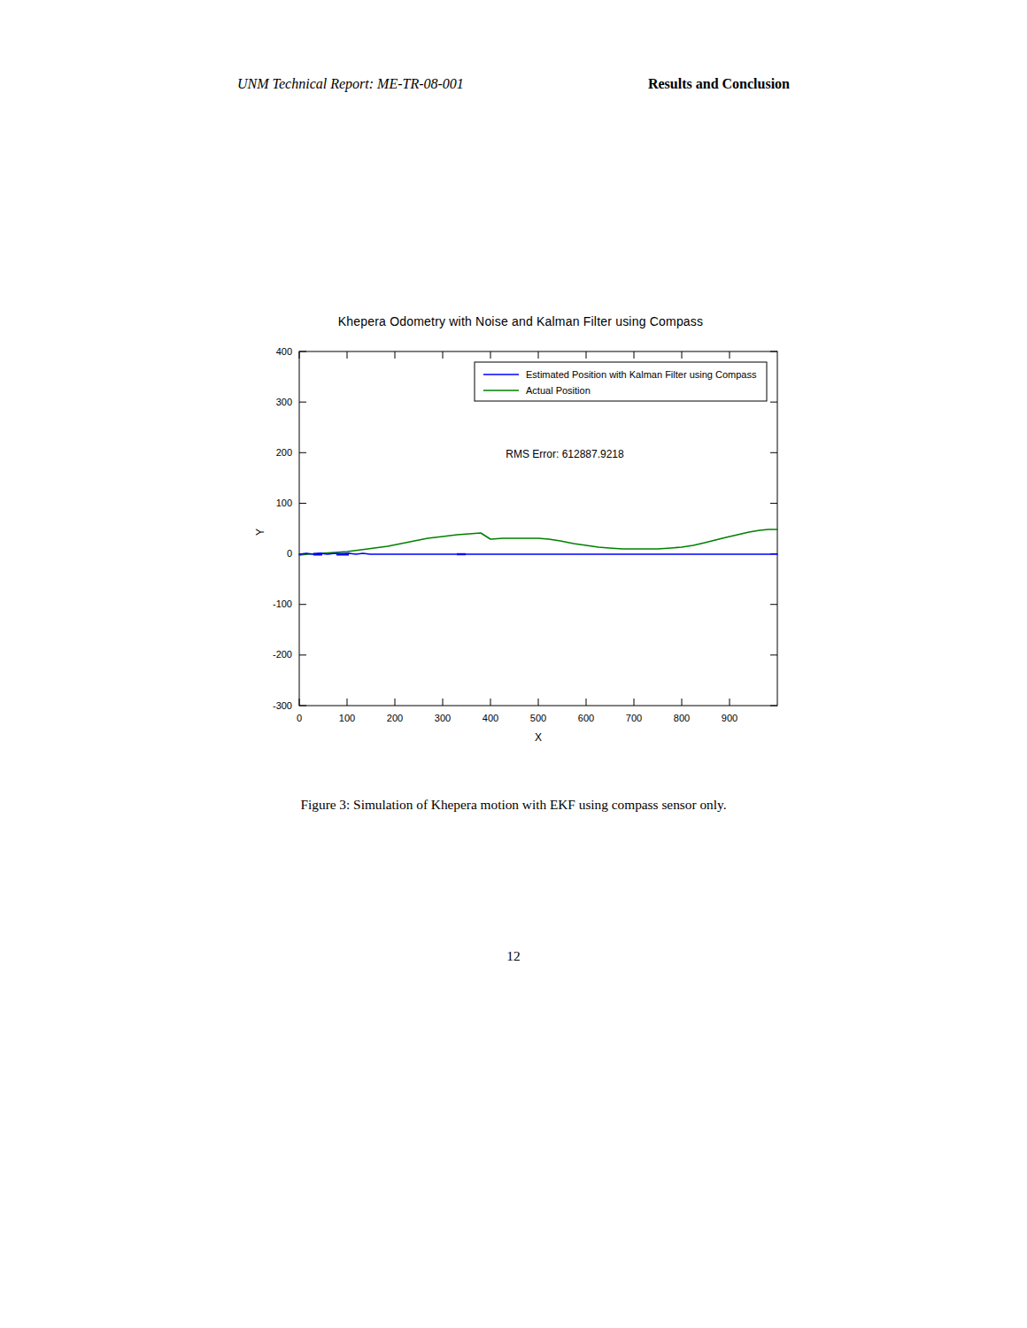UNM Technical Report: ME-TR-08-001 Results and Conclusion
Khepera Odometry with Noise and Kalman Filter using Compass
400 300 200 100 0 -100 -200 -300 0 100 200 300 400 500 600 700 800 900 X Y Estimated Position with Kalman Filter using Compass Actual Position RMS Error: 612887.9218
Figure 3: Simulation of Khepera motion with EKF using compass sensor only.
12